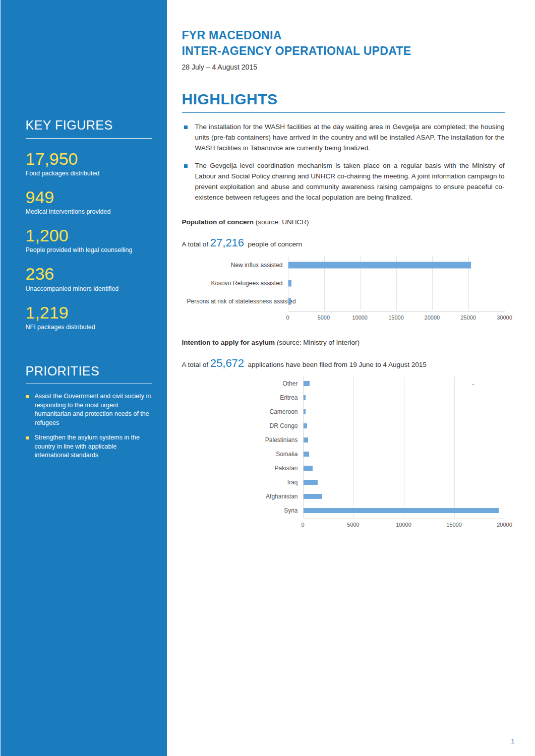KEY FIGURES
17,950
Food packages distributed
949
Medical interventions provided
1,200
People provided with legal counselling
236
Unaccompanied minors identified
1,219
NFI packages distributed
PRIORITIES
Assist the Government and civil society in responding to the most urgent humanitarian and protection needs of the refugees
Strengthen the asylum systems in the country in line with applicable international standards
FYR MACEDONIA
INTER-AGENCY OPERATIONAL UPDATE
28 July – 4 August 2015
HIGHLIGHTS
The installation for the WASH facilities at the day waiting area in Gevgelja are completed; the housing units (pre-fab containers) have arrived in the country and will be installed ASAP. The installation for the WASH facilities in Tabanovce are currently being finalized.
The Gevgelja level coordination mechanism is taken place on a regular basis with the Ministry of Labour and Social Policy chairing and UNHCR co-chairing the meeting. A joint information campaign to prevent exploitation and abuse and community awareness raising campaigns to ensure peaceful co-existence between refugees and the local population are being finalized.
Population of concern (source: UNHCR)
A total of 27,216 people of concern
New influx assisted
Kosovo Refugees assisted
Persons at risk of statelessness assisted
0 5000 10000 15000 20000 25000 30000
Intention to apply for asylum (source: Ministry of Interior)
A total of 25,672 applications have been filed from 19 June to 4 August 2015
.
Other
Eritrea
Cameroon
DR Congo
Palestinians
Somalia
Pakistan
Iraq
Afghanistan
Syria
0 5000 10000 15000 20000
1